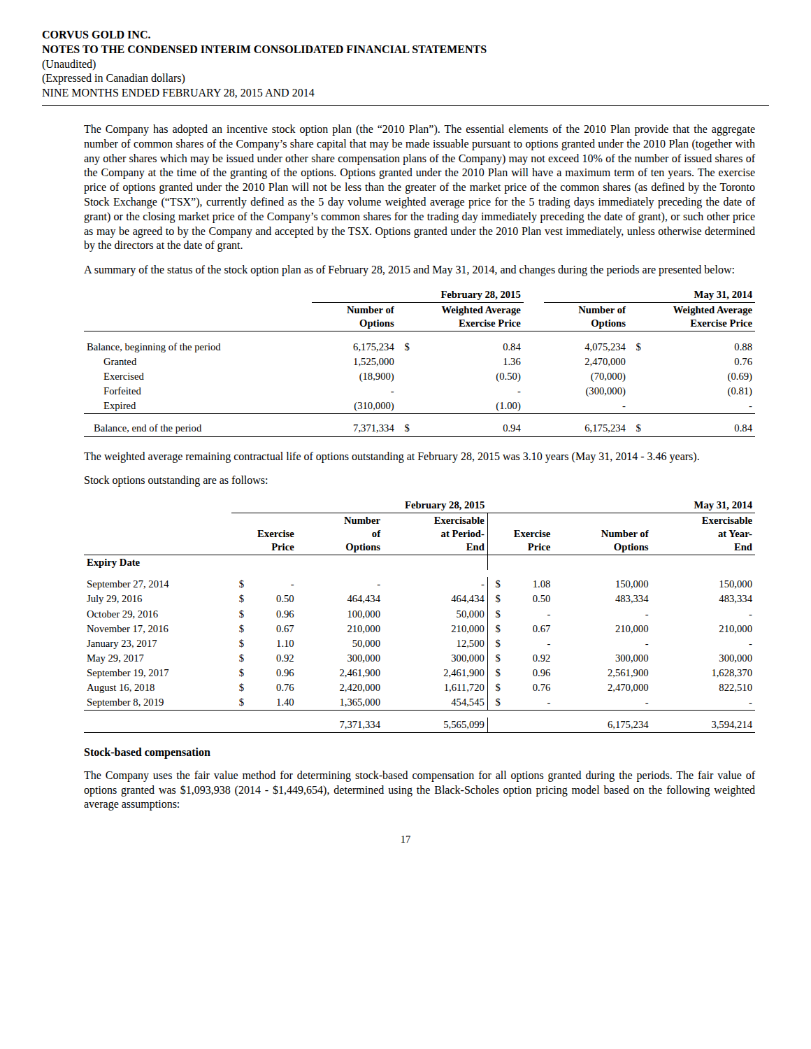CORVUS GOLD INC.
NOTES TO THE CONDENSED INTERIM CONSOLIDATED FINANCIAL STATEMENTS
(Unaudited)
(Expressed in Canadian dollars)
NINE MONTHS ENDED FEBRUARY 28, 2015 AND 2014
The Company has adopted an incentive stock option plan (the “2010 Plan”). The essential elements of the 2010 Plan provide that the aggregate number of common shares of the Company’s share capital that may be made issuable pursuant to options granted under the 2010 Plan (together with any other shares which may be issued under other share compensation plans of the Company) may not exceed 10% of the number of issued shares of the Company at the time of the granting of the options. Options granted under the 2010 Plan will have a maximum term of ten years. The exercise price of options granted under the 2010 Plan will not be less than the greater of the market price of the common shares (as defined by the Toronto Stock Exchange (“TSX”), currently defined as the 5 day volume weighted average price for the 5 trading days immediately preceding the date of grant) or the closing market price of the Company’s common shares for the trading day immediately preceding the date of grant), or such other price as may be agreed to by the Company and accepted by the TSX. Options granted under the 2010 Plan vest immediately, unless otherwise determined by the directors at the date of grant.
A summary of the status of the stock option plan as of February 28, 2015 and May 31, 2014, and changes during the periods are presented below:
| | February 28, 2015 | | May 31, 2014 |
| | Number of Options | Weighted Average Exercise Price | | Number of Options | Weighted Average Exercise Price |
| Balance, beginning of the period | 6,175,234 | $ | 0.84 | | 4,075,234 | $ | 0.88 |
| Granted | 1,525,000 | | 1.36 | | 2,470,000 | | 0.76 |
| Exercised | (18,900) | | (0.50) | | (70,000) | | (0.69) |
| Forfeited | - | | - | | (300,000) | | (0.81) |
| Expired | (310,000) | | (1.00) | | - | | - |
| Balance, end of the period | 7,371,334 | $ | 0.94 | | 6,175,234 | $ | 0.84 |
The weighted average remaining contractual life of options outstanding at February 28, 2015 was 3.10 years (May 31, 2014 - 3.46 years).
Stock options outstanding are as follows:
| | February 28, 2015 | May 31, 2014 |
| | Exercise Price | Number of Options | Exercisable at Period- End | Exercise Price | Number of Options | Exercisable at Year- End |
| Expiry Date | | | | | | |
| September 27, 2014 | $ | - | - | - | $ | 1.08 | 150,000 | 150,000 |
| July 29, 2016 | $ | 0.50 | 464,434 | 464,434 | $ | 0.50 | 483,334 | 483,334 |
| October 29, 2016 | $ | 0.96 | 100,000 | 50,000 | $ | - | - | - |
| November 17, 2016 | $ | 0.67 | 210,000 | 210,000 | $ | 0.67 | 210,000 | 210,000 |
| January 23, 2017 | $ | 1.10 | 50,000 | 12,500 | $ | - | - | - |
| May 29, 2017 | $ | 0.92 | 300,000 | 300,000 | $ | 0.92 | 300,000 | 300,000 |
| September 19, 2017 | $ | 0.96 | 2,461,900 | 2,461,900 | $ | 0.96 | 2,561,900 | 1,628,370 |
| August 16, 2018 | $ | 0.76 | 2,420,000 | 1,611,720 | $ | 0.76 | 2,470,000 | 822,510 |
| September 8, 2019 | $ | 1.40 | 1,365,000 | 454,545 | $ | - | - | - |
| | | | 7,371,334 | 5,565,099 | | | 6,175,234 | 3,594,214 |
Stock-based compensation
The Company uses the fair value method for determining stock-based compensation for all options granted during the periods. The fair value of options granted was $1,093,938 (2014 - $1,449,654), determined using the Black-Scholes option pricing model based on the following weighted average assumptions:
17